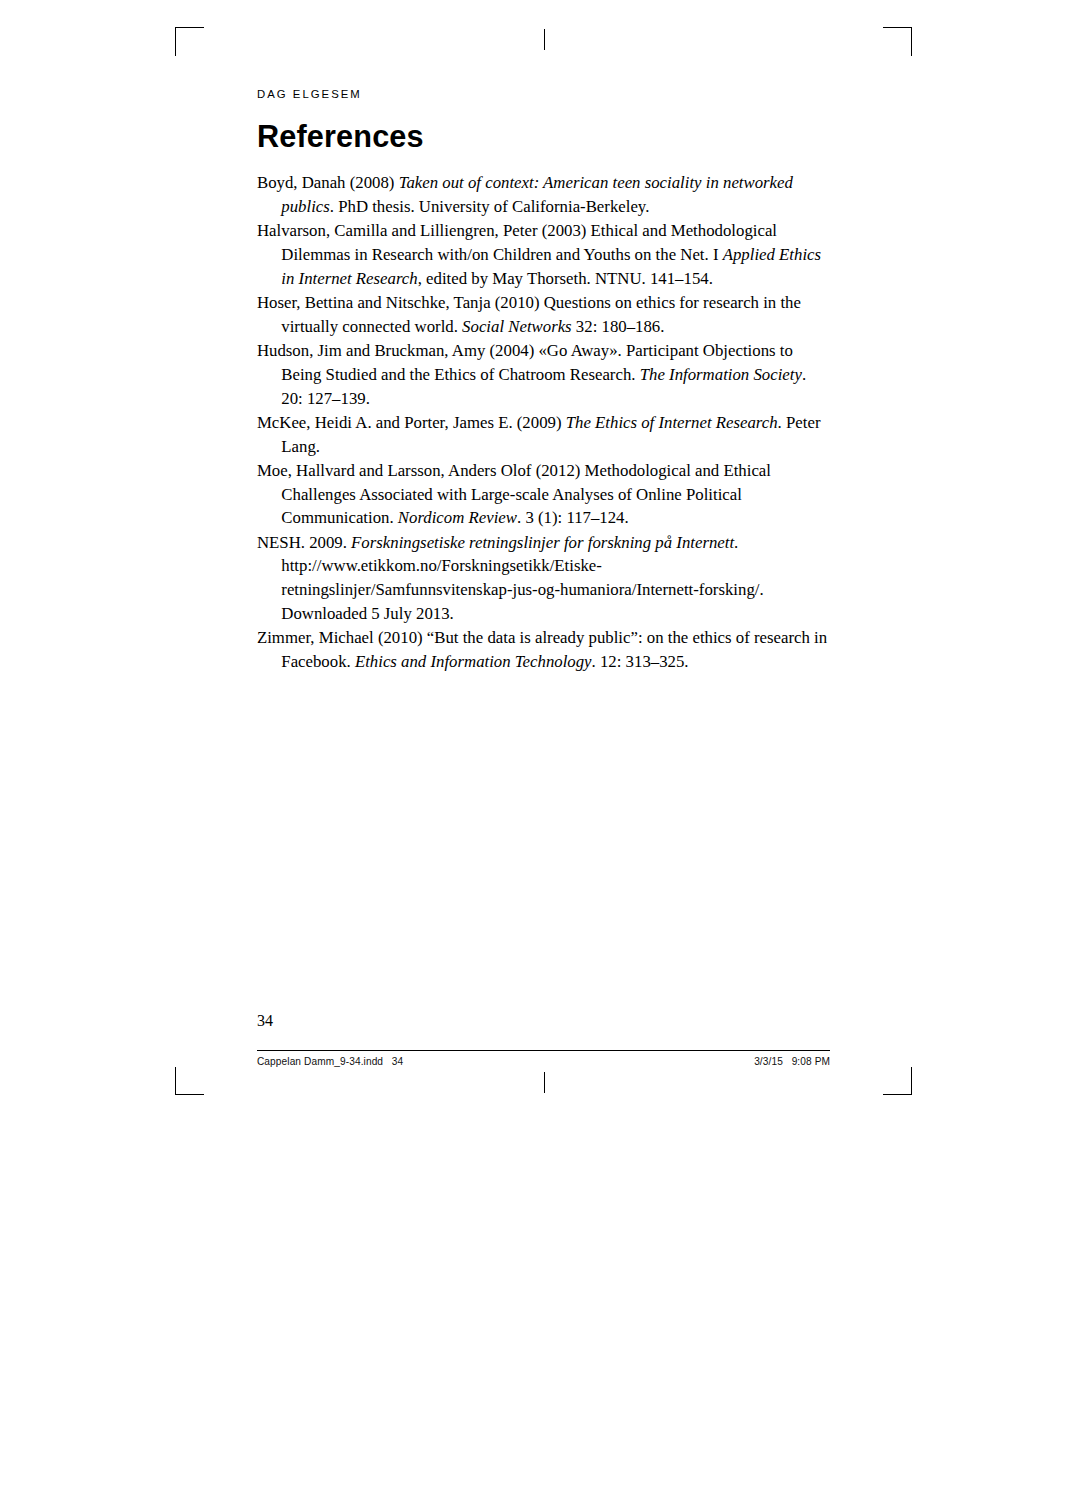Dag Elgesem
References
Boyd, Danah (2008) Taken out of context: American teen sociality in networked publics. PhD thesis. University of California-Berkeley.
Halvarson, Camilla and Lilliengren, Peter (2003) Ethical and Methodological Dilemmas in Research with/on Children and Youths on the Net. I Applied Ethics in Internet Research, edited by May Thorseth. NTNU. 141–154.
Hoser, Bettina and Nitschke, Tanja (2010) Questions on ethics for research in the virtually connected world. Social Networks 32: 180–186.
Hudson, Jim and Bruckman, Amy (2004) «Go Away». Participant Objections to Being Studied and the Ethics of Chatroom Research. The Information Society. 20: 127–139.
McKee, Heidi A. and Porter, James E. (2009) The Ethics of Internet Research. Peter Lang.
Moe, Hallvard and Larsson, Anders Olof (2012) Methodological and Ethical Challenges Associated with Large-scale Analyses of Online Political Communication. Nordicom Review. 3 (1): 117–124.
NESH. 2009. Forskningsetiske retningslinjer for forskning på Internett. http://www.etikkom.no/Forskningsetikk/Etiske-retningslinjer/Samfunnsvitenskap-jus-og-humaniora/Internett-forsking/. Downloaded 5 July 2013.
Zimmer, Michael (2010) “But the data is already public”: on the ethics of research in Facebook. Ethics and Information Technology. 12: 313–325.
34
Cappelan Damm_9-34.indd 34 3/3/15 9:08 PM